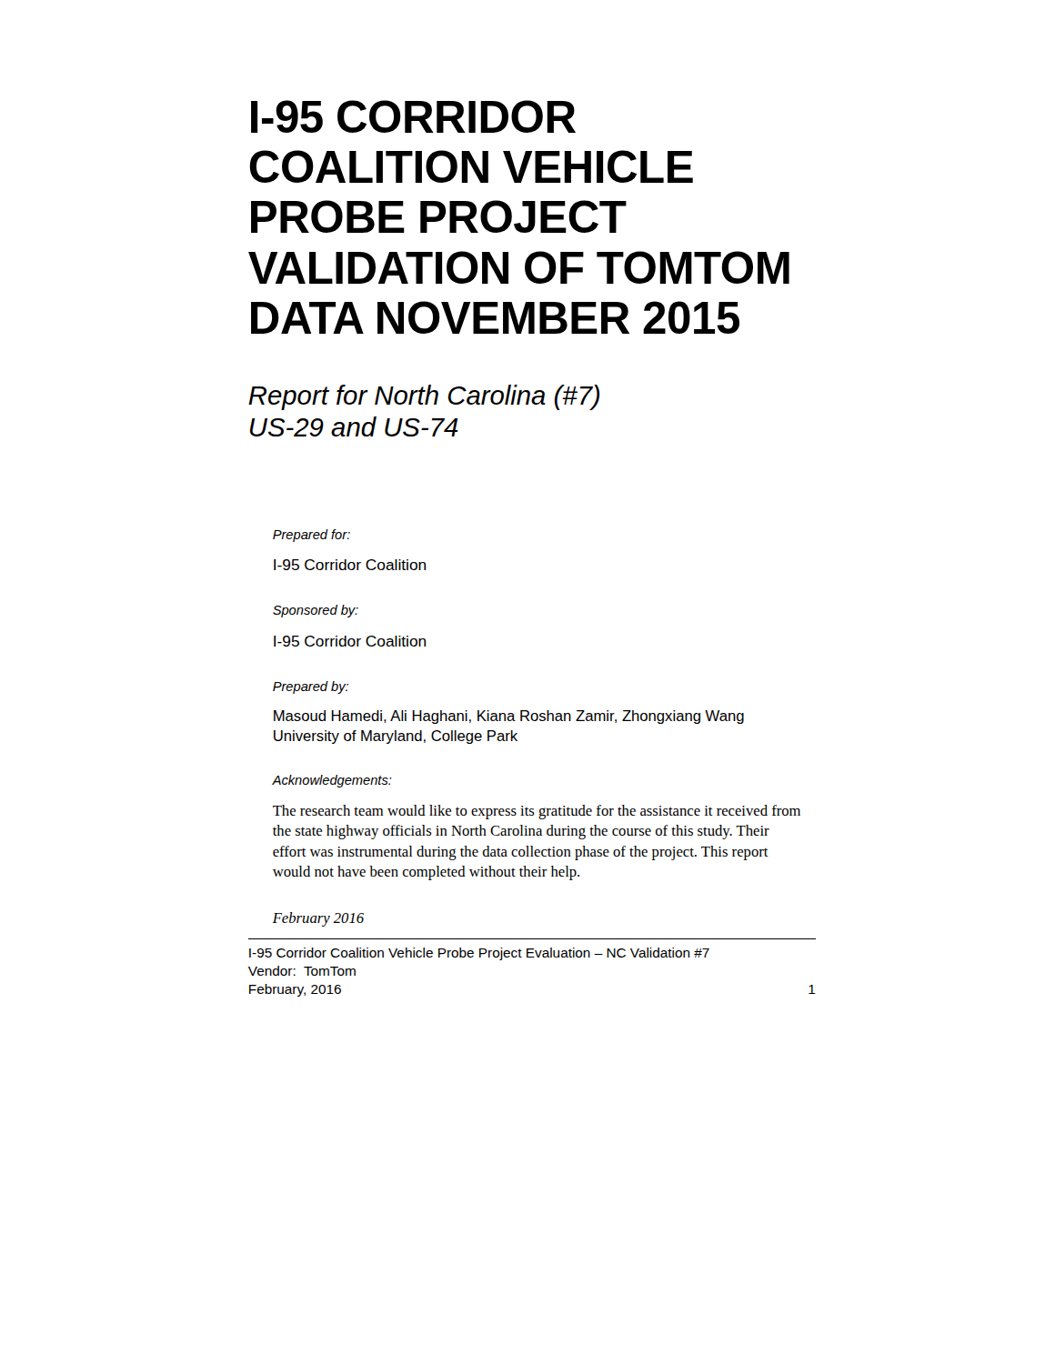I-95 CORRIDOR COALITION VEHICLE PROBE PROJECT VALIDATION OF TOMTOM DATA NOVEMBER 2015
Report for North Carolina (#7)
US-29 and US-74
Prepared for:
I-95 Corridor Coalition
Sponsored by:
I-95 Corridor Coalition
Prepared by:
Masoud Hamedi, Ali Haghani, Kiana Roshan Zamir, Zhongxiang Wang
University of Maryland, College Park
Acknowledgements:
The research team would like to express its gratitude for the assistance it received from the state highway officials in North Carolina during the course of this study. Their effort was instrumental during the data collection phase of the project. This report would not have been completed without their help.
February 2016
| I-95 Corridor Coalition Vehicle Probe Project Evaluation – NC Validation #7 Vendor: TomTom February, 2016 | 1 |